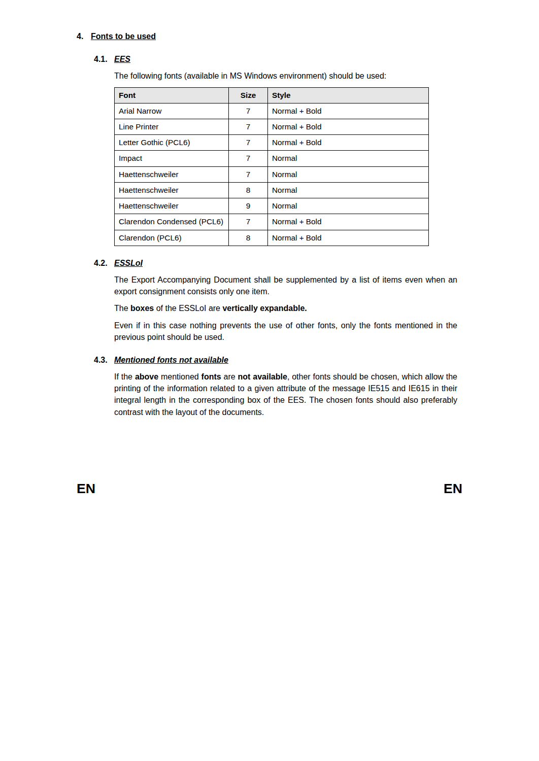4. Fonts to be used
4.1. EES
The following fonts (available in MS Windows environment) should be used:
| Font | Size | Style |
| --- | --- | --- |
| Arial Narrow | 7 | Normal + Bold |
| Line Printer | 7 | Normal + Bold |
| Letter Gothic (PCL6) | 7 | Normal + Bold |
| Impact | 7 | Normal |
| Haettenschweiler | 7 | Normal |
| Haettenschweiler | 8 | Normal |
| Haettenschweiler | 9 | Normal |
| Clarendon Condensed (PCL6) | 7 | Normal + Bold |
| Clarendon (PCL6) | 8 | Normal + Bold |
4.2. ESSLoI
The Export Accompanying Document shall be supplemented by a list of items even when an export consignment consists only one item.
The boxes of the ESSLoI are vertically expandable.
Even if in this case nothing prevents the use of other fonts, only the fonts mentioned in the previous point should be used.
4.3. Mentioned fonts not available
If the above mentioned fonts are not available, other fonts should be chosen, which allow the printing of the information related to a given attribute of the message IE515 and IE615 in their integral length in the corresponding box of the EES. The chosen fonts should also preferably contrast with the layout of the documents.
EN EN